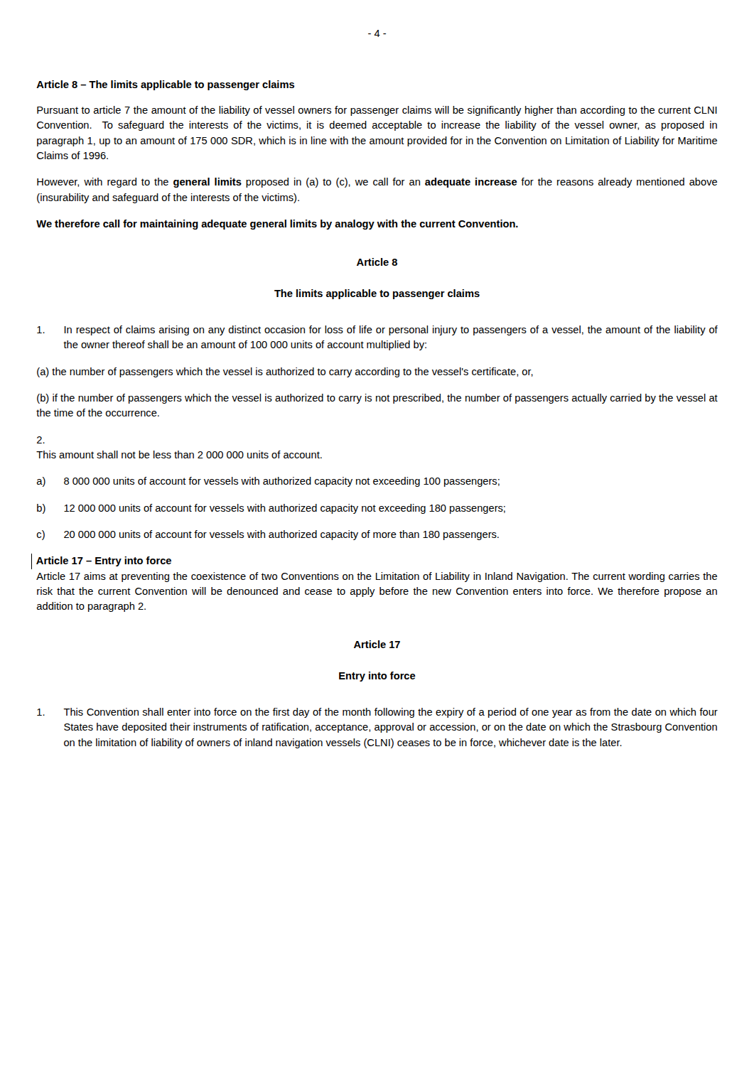- 4 -
Article 8 – The limits applicable to passenger claims
Pursuant to article 7 the amount of the liability of vessel owners for passenger claims will be significantly higher than according to the current CLNI Convention. To safeguard the interests of the victims, it is deemed acceptable to increase the liability of the vessel owner, as proposed in paragraph 1, up to an amount of 175 000 SDR, which is in line with the amount provided for in the Convention on Limitation of Liability for Maritime Claims of 1996.
However, with regard to the general limits proposed in (a) to (c), we call for an adequate increase for the reasons already mentioned above (insurability and safeguard of the interests of the victims).
We therefore call for maintaining adequate general limits by analogy with the current Convention.
Article 8
The limits applicable to passenger claims
1.
In respect of claims arising on any distinct occasion for loss of life or personal injury to passengers of a vessel, the amount of the liability of the owner thereof shall be an amount of 100 000 units of account multiplied by:
(a) the number of passengers which the vessel is authorized to carry according to the vessel's certificate, or,
(b) if the number of passengers which the vessel is authorized to carry is not prescribed, the number of passengers actually carried by the vessel at the time of the occurrence.
2.
This amount shall not be less than 2 000 000 units of account.
a)
8 000 000 units of account for vessels with authorized capacity not exceeding 100 passengers;
b)
12 000 000 units of account for vessels with authorized capacity not exceeding 180 passengers;
c)
20 000 000 units of account for vessels with authorized capacity of more than 180 passengers.
Article 17 – Entry into force
Article 17 aims at preventing the coexistence of two Conventions on the Limitation of Liability in Inland Navigation. The current wording carries the risk that the current Convention will be denounced and cease to apply before the new Convention enters into force. We therefore propose an addition to paragraph 2.
Article 17
Entry into force
1.
This Convention shall enter into force on the first day of the month following the expiry of a period of one year as from the date on which four States have deposited their instruments of ratification, acceptance, approval or accession, or on the date on which the Strasbourg Convention on the limitation of liability of owners of inland navigation vessels (CLNI) ceases to be in force, whichever date is the later.